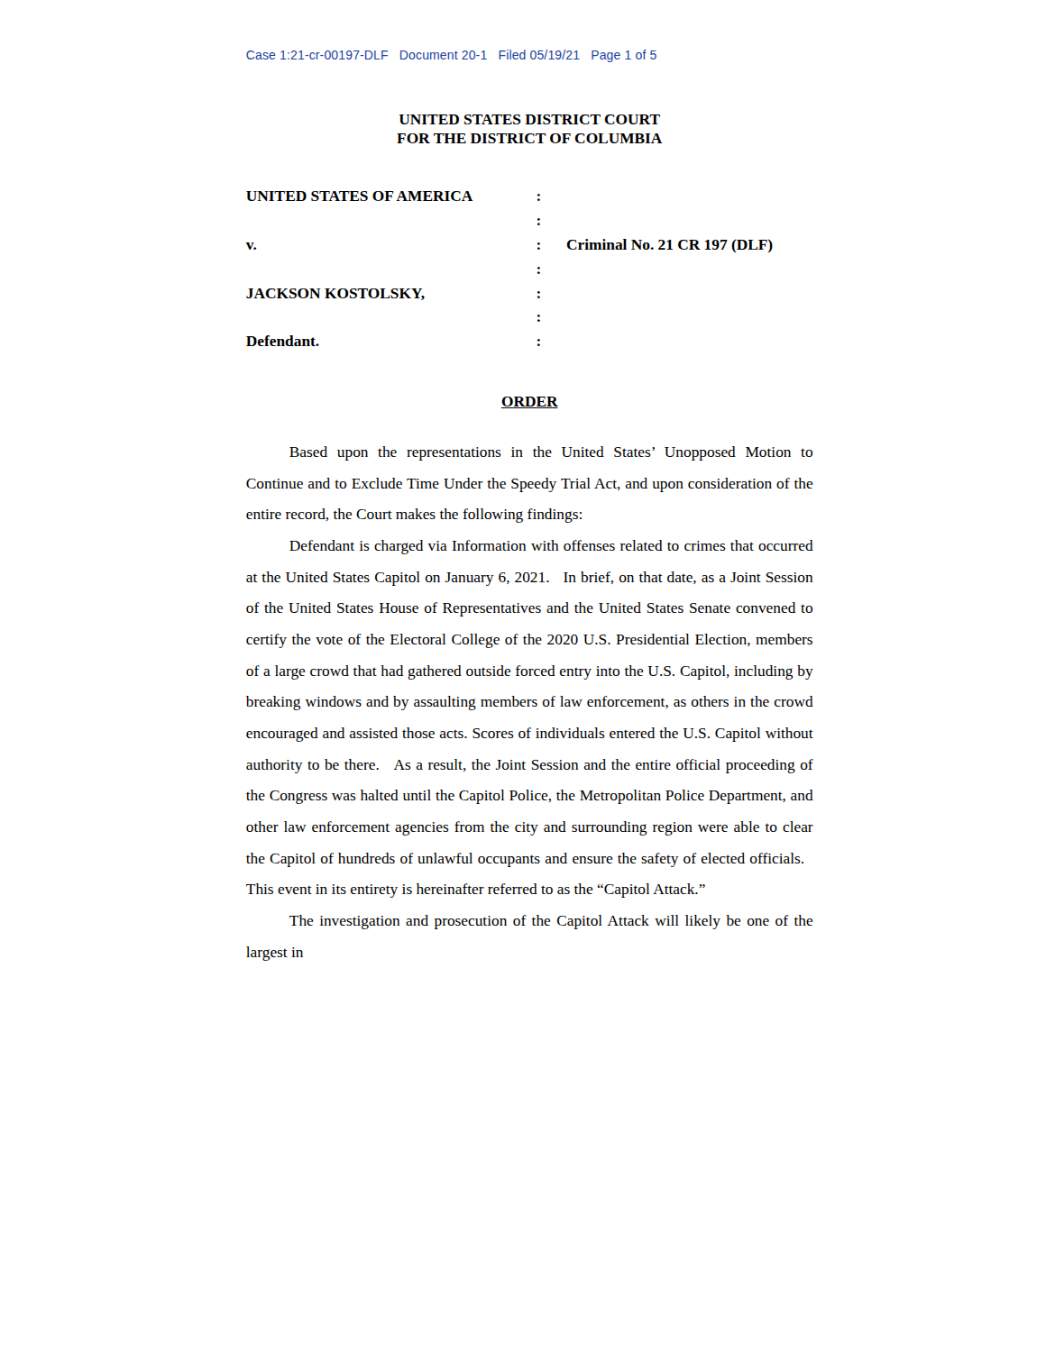Case 1:21-cr-00197-DLF Document 20-1 Filed 05/19/21 Page 1 of 5
UNITED STATES DISTRICT COURT
FOR THE DISTRICT OF COLUMBIA
| UNITED STATES OF AMERICA | : | |
| | : | |
| v. | : | Criminal No. 21 CR 197 (DLF) |
| | : | |
| JACKSON KOSTOLSKY, | : | |
| | : | |
| Defendant. | : | |
ORDER
Based upon the representations in the United States’ Unopposed Motion to Continue and to Exclude Time Under the Speedy Trial Act, and upon consideration of the entire record, the Court makes the following findings:
Defendant is charged via Information with offenses related to crimes that occurred at the United States Capitol on January 6, 2021. In brief, on that date, as a Joint Session of the United States House of Representatives and the United States Senate convened to certify the vote of the Electoral College of the 2020 U.S. Presidential Election, members of a large crowd that had gathered outside forced entry into the U.S. Capitol, including by breaking windows and by assaulting members of law enforcement, as others in the crowd encouraged and assisted those acts. Scores of individuals entered the U.S. Capitol without authority to be there. As a result, the Joint Session and the entire official proceeding of the Congress was halted until the Capitol Police, the Metropolitan Police Department, and other law enforcement agencies from the city and surrounding region were able to clear the Capitol of hundreds of unlawful occupants and ensure the safety of elected officials. This event in its entirety is hereinafter referred to as the “Capitol Attack.”
The investigation and prosecution of the Capitol Attack will likely be one of the largest in